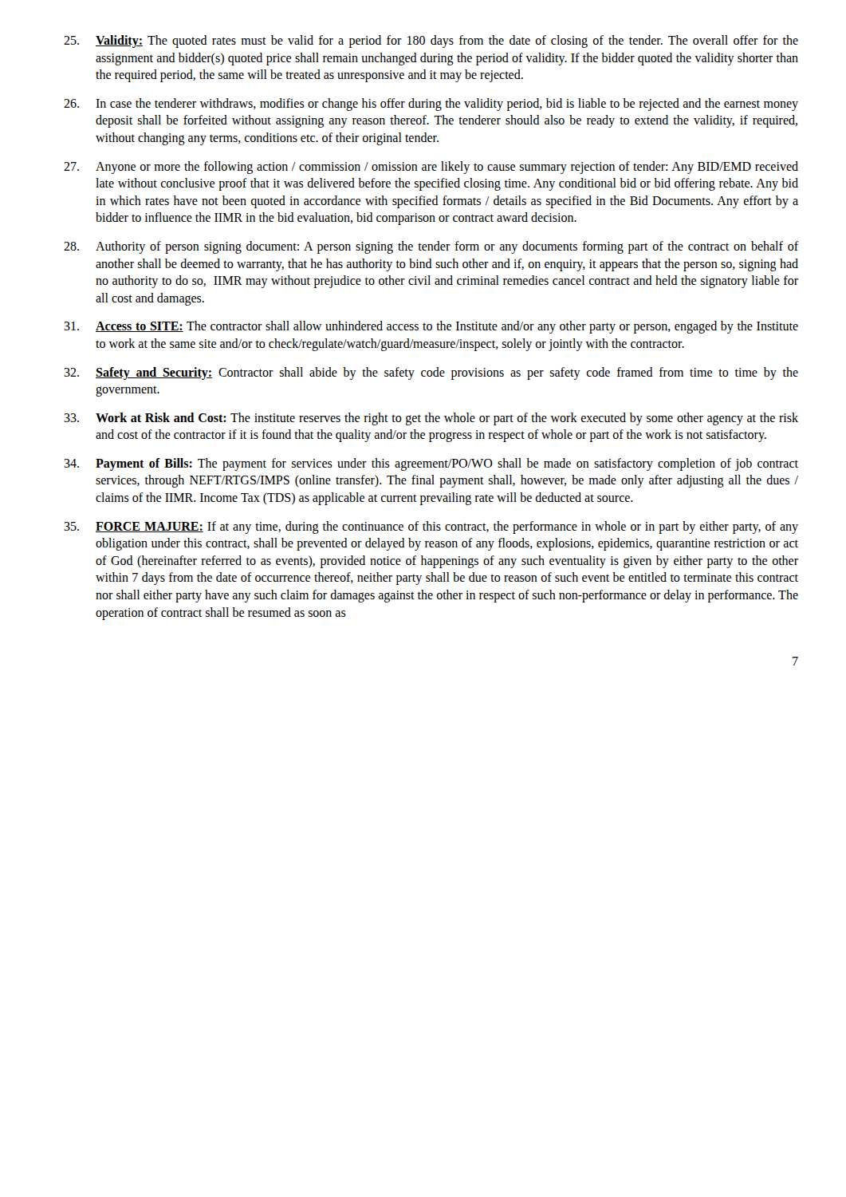25.
Validity: The quoted rates must be valid for a period for 180 days from the date of closing of the tender. The overall offer for the assignment and bidder(s) quoted price shall remain unchanged during the period of validity. If the bidder quoted the validity shorter than the required period, the same will be treated as unresponsive and it may be rejected.
26.
In case the tenderer withdraws, modifies or change his offer during the validity period, bid is liable to be rejected and the earnest money deposit shall be forfeited without assigning any reason thereof. The tenderer should also be ready to extend the validity, if required, without changing any terms, conditions etc. of their original tender.
27.
Anyone or more the following action / commission / omission are likely to cause summary rejection of tender: Any BID/EMD received late without conclusive proof that it was delivered before the specified closing time. Any conditional bid or bid offering rebate. Any bid in which rates have not been quoted in accordance with specified formats / details as specified in the Bid Documents. Any effort by a bidder to influence the IIMR in the bid evaluation, bid comparison or contract award decision.
28.
Authority of person signing document: A person signing the tender form or any documents forming part of the contract on behalf of another shall be deemed to warranty, that he has authority to bind such other and if, on enquiry, it appears that the person so, signing had no authority to do so, IIMR may without prejudice to other civil and criminal remedies cancel contract and held the signatory liable for all cost and damages.
31.
Access to SITE: The contractor shall allow unhindered access to the Institute and/or any other party or person, engaged by the Institute to work at the same site and/or to check/regulate/watch/guard/measure/inspect, solely or jointly with the contractor.
32.
Safety and Security: Contractor shall abide by the safety code provisions as per safety code framed from time to time by the government.
33.
Work at Risk and Cost: The institute reserves the right to get the whole or part of the work executed by some other agency at the risk and cost of the contractor if it is found that the quality and/or the progress in respect of whole or part of the work is not satisfactory.
34.
Payment of Bills: The payment for services under this agreement/PO/WO shall be made on satisfactory completion of job contract services, through NEFT/RTGS/IMPS (online transfer). The final payment shall, however, be made only after adjusting all the dues / claims of the IIMR. Income Tax (TDS) as applicable at current prevailing rate will be deducted at source.
35.
FORCE MAJURE: If at any time, during the continuance of this contract, the performance in whole or in part by either party, of any obligation under this contract, shall be prevented or delayed by reason of any floods, explosions, epidemics, quarantine restriction or act of God (hereinafter referred to as events), provided notice of happenings of any such eventuality is given by either party to the other within 7 days from the date of occurrence thereof, neither party shall be due to reason of such event be entitled to terminate this contract nor shall either party have any such claim for damages against the other in respect of such non-performance or delay in performance. The operation of contract shall be resumed as soon as
7